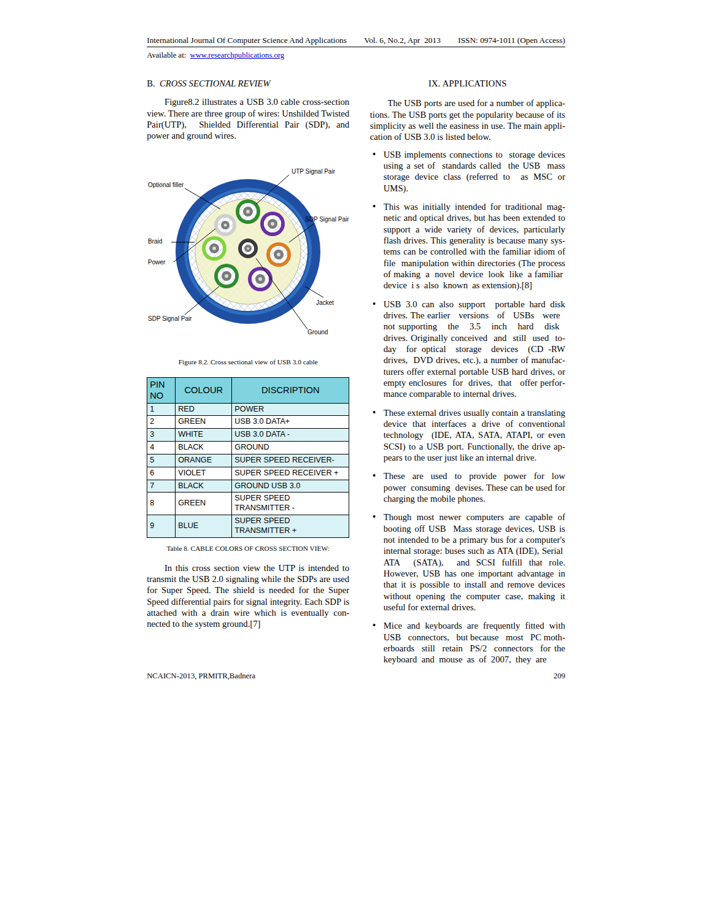International Journal Of Computer Science And Applications
Vol. 6, No.2, Apr 2013
ISSN: 0974-1011 (Open Access)
Available at: www.researchpublications.org
B. CROSS SECTIONAL REVIEW
Figure8.2 illustrates a USB 3.0 cable cross-section view. There are three group of wires: Unshilded Twisted Pair(UTP), Shielded Differential Pair (SDP), and power and ground wires.
UTP Signal Pair Optional filler SDP Signal Pair Braid Power Jacket SDP Signal Pair Ground
Figure 8.2. Cross sectional view of USB 3.0 cable
| PIN NO | COLOUR | DISCRIPTION |
| --- | --- | --- |
| 1 | RED | POWER |
| 2 | GREEN | USB 3.0 DATA+ |
| 3 | WHITE | USB 3.0 DATA - |
| 4 | BLACK | GROUND |
| 5 | ORANGE | SUPER SPEED RECEIVER- |
| 6 | VIOLET | SUPER SPEED RECEIVER + |
| 7 | BLACK | GROUND USB 3.0 |
| 8 | GREEN | SUPER SPEED TRANSMITTER - |
| 9 | BLUE | SUPER SPEED TRANSMITTER + |
Table 8. CABLE COLORS OF CROSS SECTION VIEW:
In this cross section view the UTP is intended to transmit the USB 2.0 signaling while the SDPs are used for Super Speed. The shield is needed for the Super Speed differential pairs for signal integrity. Each SDP is attached with a drain wire which is eventually connected to the system ground.[7]
IX. APPLICATIONS
The USB ports are used for a number of applications. The USB ports get the popularity because of its simplicity as well the easiness in use. The main application of USB 3.0 is listed below.
USB implements connections to storage devices using a set of standards called the USB mass storage device class (referred to as MSC or UMS).
This was initially intended for traditional magnetic and optical drives, but has been extended to support a wide variety of devices, particularly flash drives. This generality is because many systems can be controlled with the familiar idiom of file manipulation within directories (The process of making a novel device look like a familiar device i s also known as extension).[8]
USB 3.0 can also support portable hard disk drives. The earlier versions of USBs were not supporting the 3.5 inch hard disk drives. Originally conceived and still used today for optical storage devices (CD -RW drives, DVD drives, etc.), a number of manufacturers offer external portable USB hard drives, or empty enclosures for drives, that offer performance comparable to internal drives.
These external drives usually contain a translating device that interfaces a drive of conventional technology (IDE, ATA, SATA, ATAPI, or even SCSI) to a USB port. Functionally, the drive appears to the user just like an internal drive.
These are used to provide power for low power consuming devises. These can be used for charging the mobile phones.
Though most newer computers are capable of booting off USB Mass storage devices, USB is not intended to be a primary bus for a computer's internal storage: buses such as ATA (IDE), Serial ATA (SATA), and SCSI fulfill that role. However, USB has one important advantage in that it is possible to install and remove devices without opening the computer case, making it useful for external drives.
Mice and keyboards are frequently fitted with USB connectors, but because most PC motherboards still retain PS/2 connectors for the keyboard and mouse as of 2007, they are
NCAICN-2013, PRMITR,Badnera
209